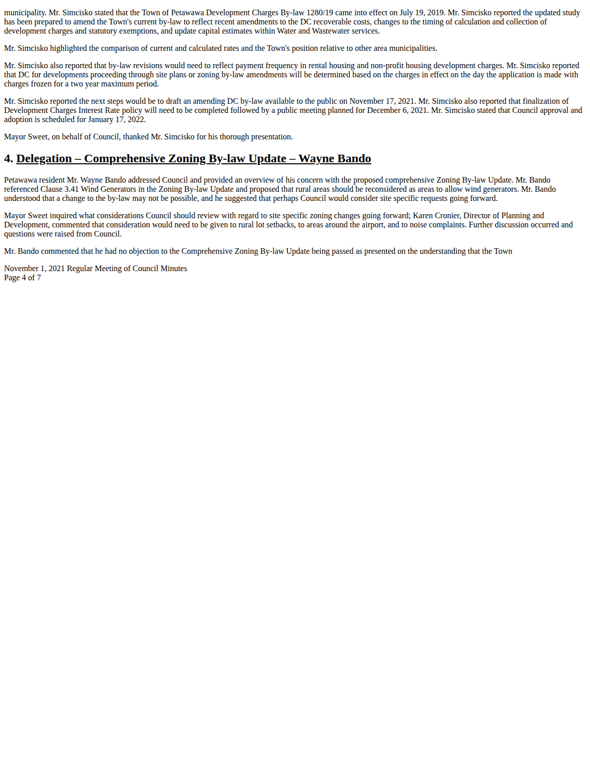municipality. Mr. Simcisko stated that the Town of Petawawa Development Charges By-law 1280/19 came into effect on July 19, 2019. Mr. Simcisko reported the updated study has been prepared to amend the Town's current by-law to reflect recent amendments to the DC recoverable costs, changes to the timing of calculation and collection of development charges and statutory exemptions, and update capital estimates within Water and Wastewater services.
Mr. Simcisko highlighted the comparison of current and calculated rates and the Town's position relative to other area municipalities.
Mr. Simcisko also reported that by-law revisions would need to reflect payment frequency in rental housing and non-profit housing development charges. Mr. Simcisko reported that DC for developments proceeding through site plans or zoning by-law amendments will be determined based on the charges in effect on the day the application is made with charges frozen for a two year maximum period.
Mr. Simcisko reported the next steps would be to draft an amending DC by-law available to the public on November 17, 2021. Mr. Simcisko also reported that finalization of Development Charges Interest Rate policy will need to be completed followed by a public meeting planned for December 6, 2021. Mr. Simcisko stated that Council approval and adoption is scheduled for January 17, 2022.
Mayor Sweet, on behalf of Council, thanked Mr. Simcisko for his thorough presentation.
4. Delegation – Comprehensive Zoning By-law Update – Wayne Bando
Petawawa resident Mr. Wayne Bando addressed Council and provided an overview of his concern with the proposed comprehensive Zoning By-law Update. Mr. Bando referenced Clause 3.41 Wind Generators in the Zoning By-law Update and proposed that rural areas should be reconsidered as areas to allow wind generators. Mr. Bando understood that a change to the by-law may not be possible, and he suggested that perhaps Council would consider site specific requests going forward.
Mayor Sweet inquired what considerations Council should review with regard to site specific zoning changes going forward; Karen Cronier, Director of Planning and Development, commented that consideration would need to be given to rural lot setbacks, to areas around the airport, and to noise complaints. Further discussion occurred and questions were raised from Council.
Mr. Bando commented that he had no objection to the Comprehensive Zoning By-law Update being passed as presented on the understanding that the Town
November 1, 2021 Regular Meeting of Council Minutes
Page 4 of 7